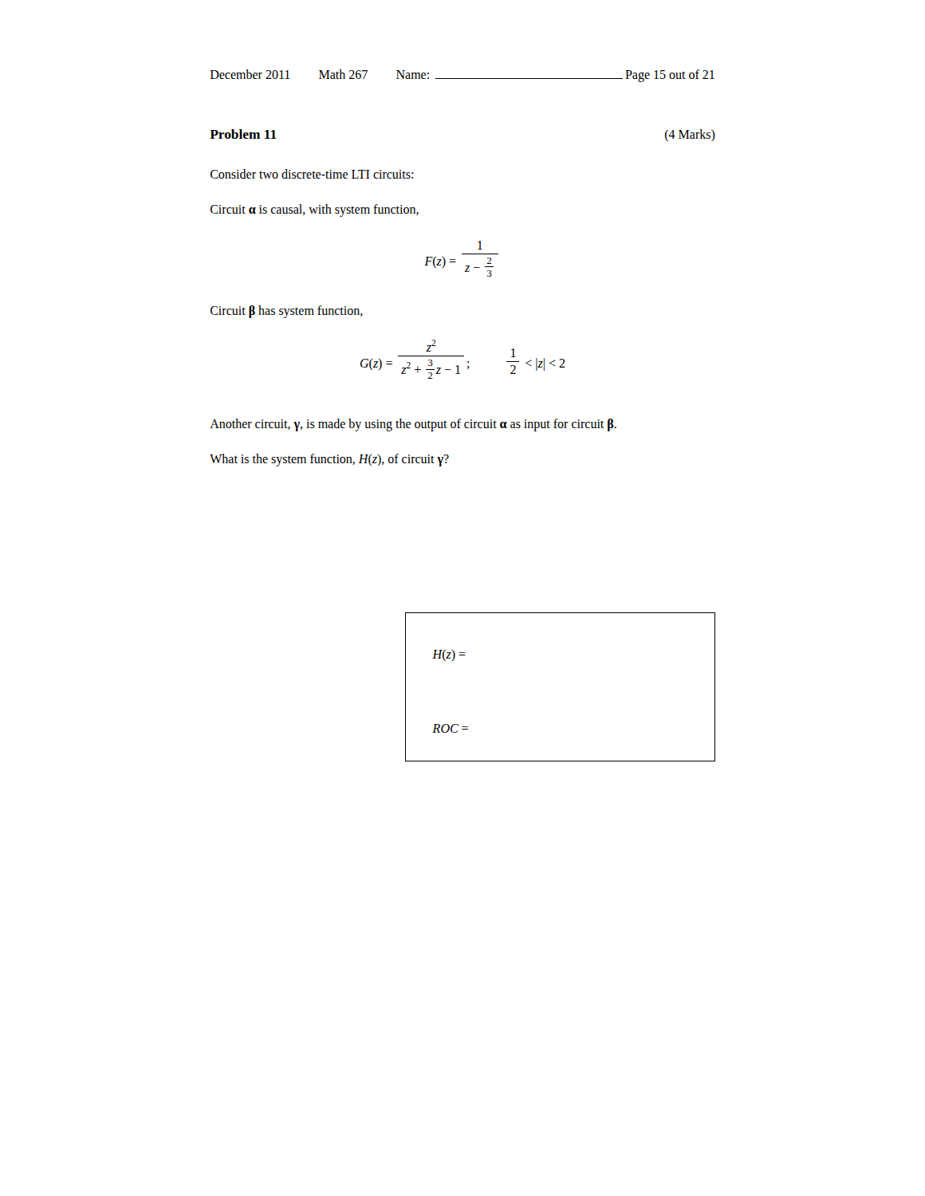December 2011 Math 267 Name:
Page 15 out of 21
Problem 11 (4 Marks)
Consider two discrete-time LTI circuits:
Circuit α is causal, with system function,
F(z) = 1 z − 23
Circuit β has system function,
G(z) = z2 z2 + 32 z − 1 ; 1 2 < |z| < 2
Another circuit, γ, is made by using the output of circuit α as input for circuit β.
What is the system function, H(z), of circuit γ?
H(z) =
ROC =